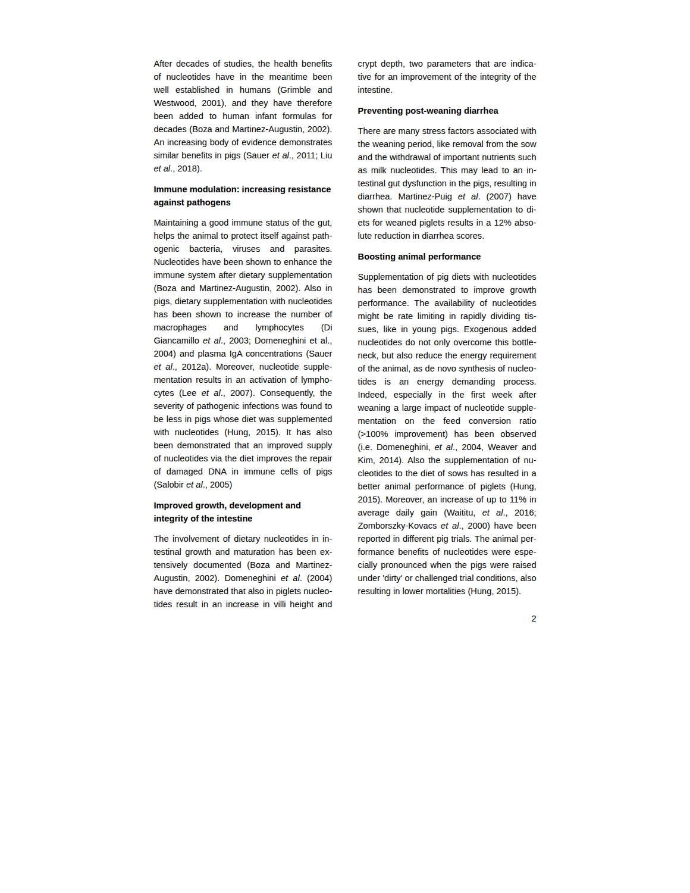After decades of studies, the health benefits of nucleotides have in the meantime been well established in humans (Grimble and Westwood, 2001), and they have therefore been added to human infant formulas for decades (Boza and Martinez-Augustin, 2002). An increasing body of evidence demonstrates similar benefits in pigs (Sauer et al., 2011; Liu et al., 2018).
Immune modulation: increasing resistance against pathogens
Maintaining a good immune status of the gut, helps the animal to protect itself against pathogenic bacteria, viruses and parasites. Nucleotides have been shown to enhance the immune system after dietary supplementation (Boza and Martinez-Augustin, 2002). Also in pigs, dietary supplementation with nucleotides has been shown to increase the number of macrophages and lymphocytes (Di Giancamillo et al., 2003; Domeneghini et al., 2004) and plasma IgA concentrations (Sauer et al., 2012a). Moreover, nucleotide supplementation results in an activation of lymphocytes (Lee et al., 2007). Consequently, the severity of pathogenic infections was found to be less in pigs whose diet was supplemented with nucleotides (Hung, 2015). It has also been demonstrated that an improved supply of nucleotides via the diet improves the repair of damaged DNA in immune cells of pigs (Salobir et al., 2005)
Improved growth, development and integrity of the intestine
The involvement of dietary nucleotides in intestinal growth and maturation has been extensively documented (Boza and Martinez-Augustin, 2002). Domeneghini et al. (2004) have demonstrated that also in piglets nucleotides result in an increase in villi height and crypt depth, two parameters that are indicative for an improvement of the integrity of the intestine.
Preventing post-weaning diarrhea
There are many stress factors associated with the weaning period, like removal from the sow and the withdrawal of important nutrients such as milk nucleotides. This may lead to an intestinal gut dysfunction in the pigs, resulting in diarrhea. Martinez-Puig et al. (2007) have shown that nucleotide supplementation to diets for weaned piglets results in a 12% absolute reduction in diarrhea scores.
Boosting animal performance
Supplementation of pig diets with nucleotides has been demonstrated to improve growth performance. The availability of nucleotides might be rate limiting in rapidly dividing tissues, like in young pigs. Exogenous added nucleotides do not only overcome this bottleneck, but also reduce the energy requirement of the animal, as de novo synthesis of nucleotides is an energy demanding process. Indeed, especially in the first week after weaning a large impact of nucleotide supplementation on the feed conversion ratio (>100% improvement) has been observed (i.e. Domeneghini, et al., 2004, Weaver and Kim, 2014). Also the supplementation of nucleotides to the diet of sows has resulted in a better animal performance of piglets (Hung, 2015). Moreover, an increase of up to 11% in average daily gain (Waititu, et al., 2016; Zomborszky-Kovacs et al., 2000) have been reported in different pig trials. The animal performance benefits of nucleotides were especially pronounced when the pigs were raised under 'dirty' or challenged trial conditions, also resulting in lower mortalities (Hung, 2015).
2